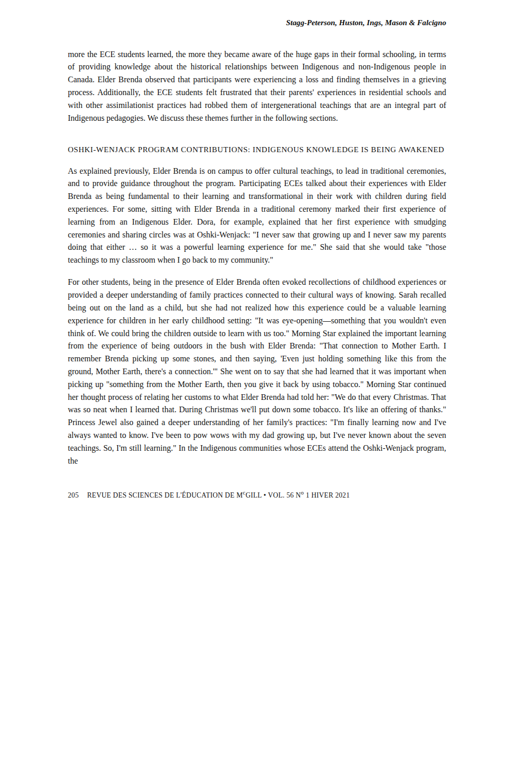Stagg-Peterson, Huston, Ings, Mason & Falcigno
more the ECE students learned, the more they became aware of the huge gaps in their formal schooling, in terms of providing knowledge about the historical relationships between Indigenous and non-Indigenous people in Canada. Elder Brenda observed that participants were experiencing a loss and finding themselves in a grieving process. Additionally, the ECE students felt frustrated that their parents' experiences in residential schools and with other assimilationist practices had robbed them of intergenerational teachings that are an integral part of Indigenous pedagogies. We discuss these themes further in the following sections.
Oshki-Wenjack program contributions: Indigenous knowledge is being awakened
As explained previously, Elder Brenda is on campus to offer cultural teachings, to lead in traditional ceremonies, and to provide guidance throughout the program. Participating ECEs talked about their experiences with Elder Brenda as being fundamental to their learning and transformational in their work with children during field experiences. For some, sitting with Elder Brenda in a traditional ceremony marked their first experience of learning from an Indigenous Elder. Dora, for example, explained that her first experience with smudging ceremonies and sharing circles was at Oshki-Wenjack: "I never saw that growing up and I never saw my parents doing that either … so it was a powerful learning experience for me." She said that she would take "those teachings to my classroom when I go back to my community."
For other students, being in the presence of Elder Brenda often evoked recollections of childhood experiences or provided a deeper understanding of family practices connected to their cultural ways of knowing. Sarah recalled being out on the land as a child, but she had not realized how this experience could be a valuable learning experience for children in her early childhood setting: "It was eye-opening—something that you wouldn't even think of. We could bring the children outside to learn with us too." Morning Star explained the important learning from the experience of being outdoors in the bush with Elder Brenda: "That connection to Mother Earth. I remember Brenda picking up some stones, and then saying, 'Even just holding something like this from the ground, Mother Earth, there's a connection.'" She went on to say that she had learned that it was important when picking up "something from the Mother Earth, then you give it back by using tobacco." Morning Star continued her thought process of relating her customs to what Elder Brenda had told her: "We do that every Christmas. That was so neat when I learned that. During Christmas we'll put down some tobacco. It's like an offering of thanks." Princess Jewel also gained a deeper understanding of her family's practices: "I'm finally learning now and I've always wanted to know. I've been to pow wows with my dad growing up, but I've never known about the seven teachings. So, I'm still learning." In the Indigenous communities whose ECEs attend the Oshki-Wenjack program, the
205 REVUE DES SCIENCES DE L'ÉDUCATION DE McGILL • VOL. 56 No 1 HIVER 2021